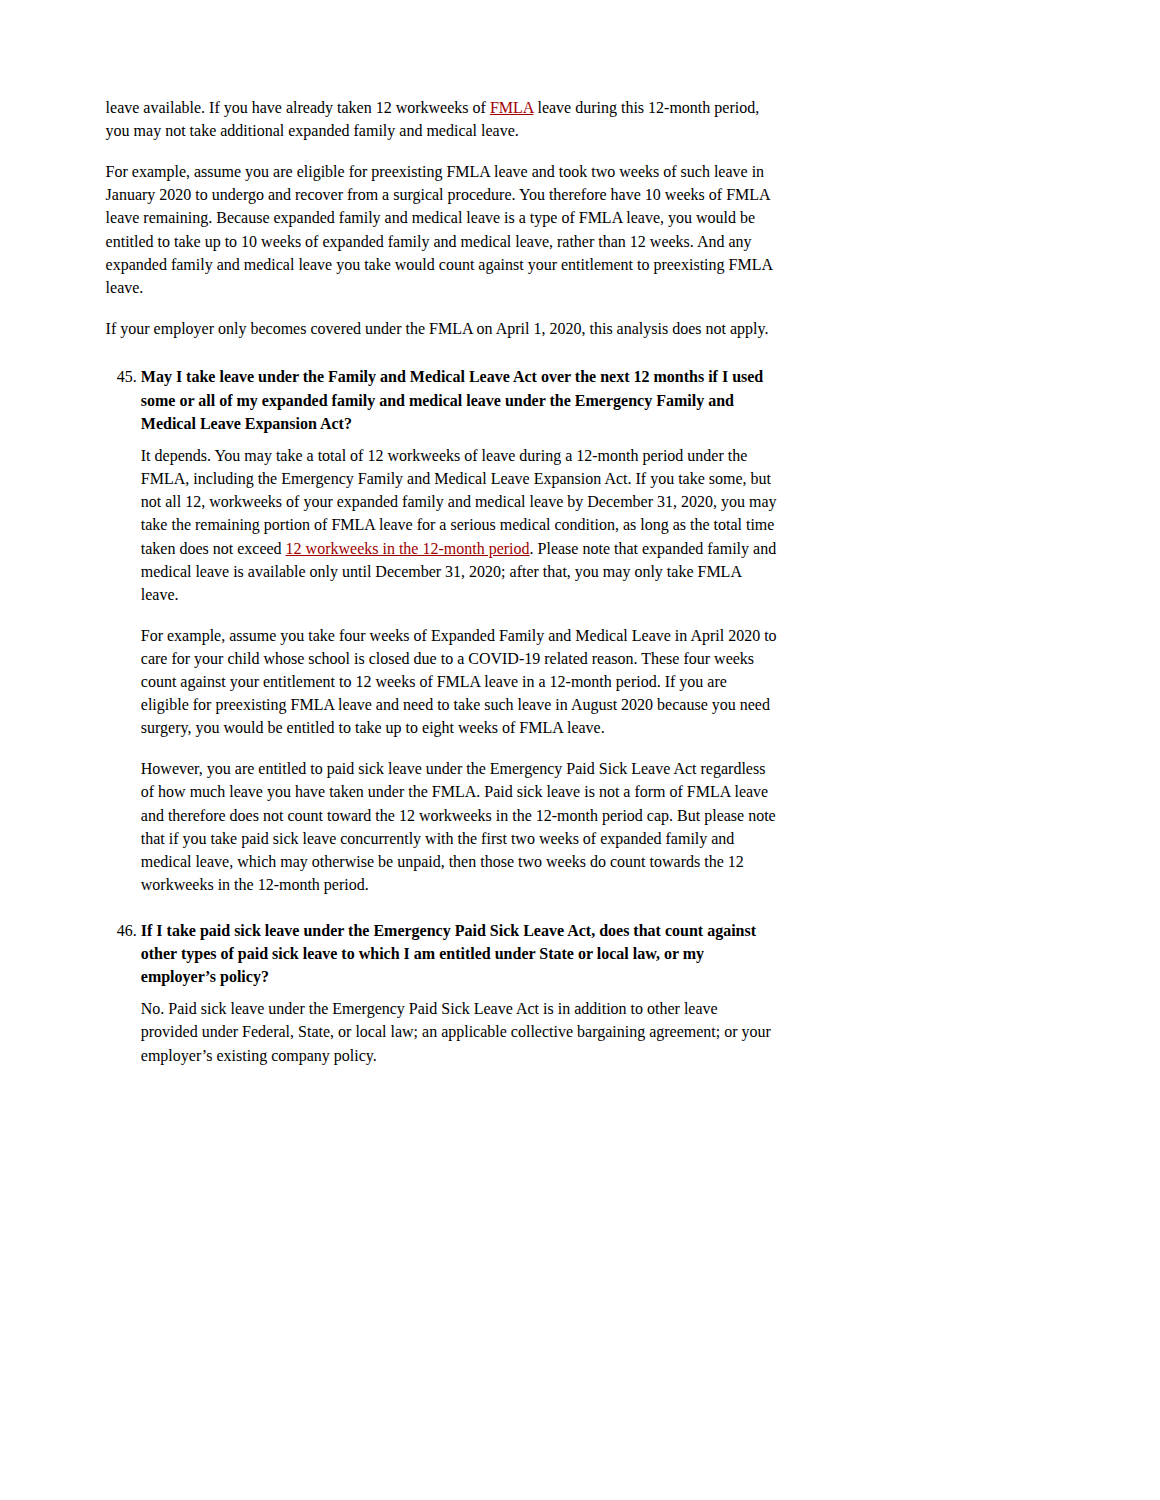leave available. If you have already taken 12 workweeks of FMLA leave during this 12-month period, you may not take additional expanded family and medical leave.
For example, assume you are eligible for preexisting FMLA leave and took two weeks of such leave in January 2020 to undergo and recover from a surgical procedure. You therefore have 10 weeks of FMLA leave remaining. Because expanded family and medical leave is a type of FMLA leave, you would be entitled to take up to 10 weeks of expanded family and medical leave, rather than 12 weeks. And any expanded family and medical leave you take would count against your entitlement to preexisting FMLA leave.
If your employer only becomes covered under the FMLA on April 1, 2020, this analysis does not apply.
May I take leave under the Family and Medical Leave Act over the next 12 months if I used some or all of my expanded family and medical leave under the Emergency Family and Medical Leave Expansion Act?
It depends. You may take a total of 12 workweeks of leave during a 12-month period under the FMLA, including the Emergency Family and Medical Leave Expansion Act. If you take some, but not all 12, workweeks of your expanded family and medical leave by December 31, 2020, you may take the remaining portion of FMLA leave for a serious medical condition, as long as the total time taken does not exceed 12 workweeks in the 12-month period. Please note that expanded family and medical leave is available only until December 31, 2020; after that, you may only take FMLA leave.
For example, assume you take four weeks of Expanded Family and Medical Leave in April 2020 to care for your child whose school is closed due to a COVID-19 related reason. These four weeks count against your entitlement to 12 weeks of FMLA leave in a 12-month period. If you are eligible for preexisting FMLA leave and need to take such leave in August 2020 because you need surgery, you would be entitled to take up to eight weeks of FMLA leave.
However, you are entitled to paid sick leave under the Emergency Paid Sick Leave Act regardless of how much leave you have taken under the FMLA. Paid sick leave is not a form of FMLA leave and therefore does not count toward the 12 workweeks in the 12-month period cap. But please note that if you take paid sick leave concurrently with the first two weeks of expanded family and medical leave, which may otherwise be unpaid, then those two weeks do count towards the 12 workweeks in the 12-month period.
If I take paid sick leave under the Emergency Paid Sick Leave Act, does that count against other types of paid sick leave to which I am entitled under State or local law, or my employer’s policy?
No. Paid sick leave under the Emergency Paid Sick Leave Act is in addition to other leave provided under Federal, State, or local law; an applicable collective bargaining agreement; or your employer’s existing company policy.